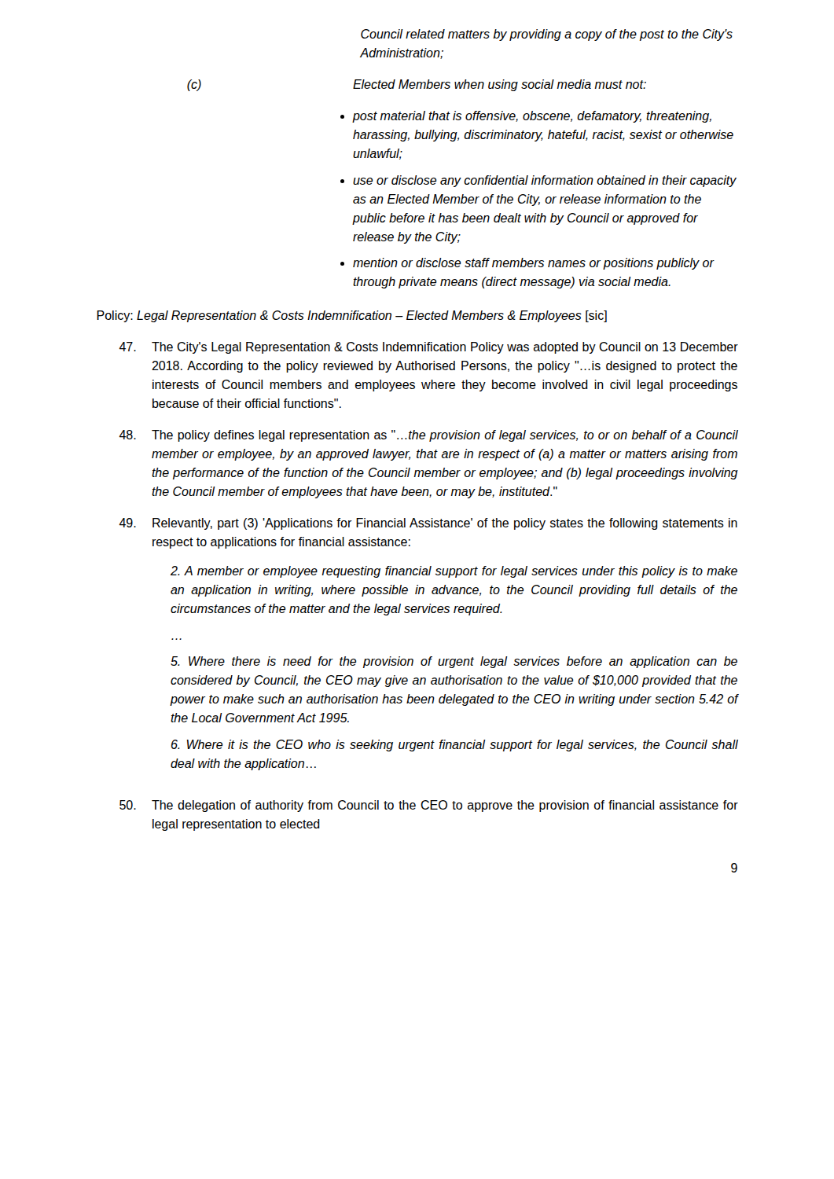Council related matters by providing a copy of the post to the City's Administration;
(c)
Elected Members when using social media must not:
post material that is offensive, obscene, defamatory, threatening, harassing, bullying, discriminatory, hateful, racist, sexist or otherwise unlawful;
use or disclose any confidential information obtained in their capacity as an Elected Member of the City, or release information to the public before it has been dealt with by Council or approved for release by the City;
mention or disclose staff members names or positions publicly or through private means (direct message) via social media.
Policy: Legal Representation & Costs Indemnification – Elected Members & Employees [sic]
47. The City's Legal Representation & Costs Indemnification Policy was adopted by Council on 13 December 2018. According to the policy reviewed by Authorised Persons, the policy "…is designed to protect the interests of Council members and employees where they become involved in civil legal proceedings because of their official functions".
48. The policy defines legal representation as "…the provision of legal services, to or on behalf of a Council member or employee, by an approved lawyer, that are in respect of (a) a matter or matters arising from the performance of the function of the Council member or employee; and (b) legal proceedings involving the Council member of employees that have been, or may be, instituted."
49. Relevantly, part (3) 'Applications for Financial Assistance' of the policy states the following statements in respect to applications for financial assistance:
2. A member or employee requesting financial support for legal services under this policy is to make an application in writing, where possible in advance, to the Council providing full details of the circumstances of the matter and the legal services required.
…
5. Where there is need for the provision of urgent legal services before an application can be considered by Council, the CEO may give an authorisation to the value of $10,000 provided that the power to make such an authorisation has been delegated to the CEO in writing under section 5.42 of the Local Government Act 1995.
6. Where it is the CEO who is seeking urgent financial support for legal services, the Council shall deal with the application…
50. The delegation of authority from Council to the CEO to approve the provision of financial assistance for legal representation to elected
9